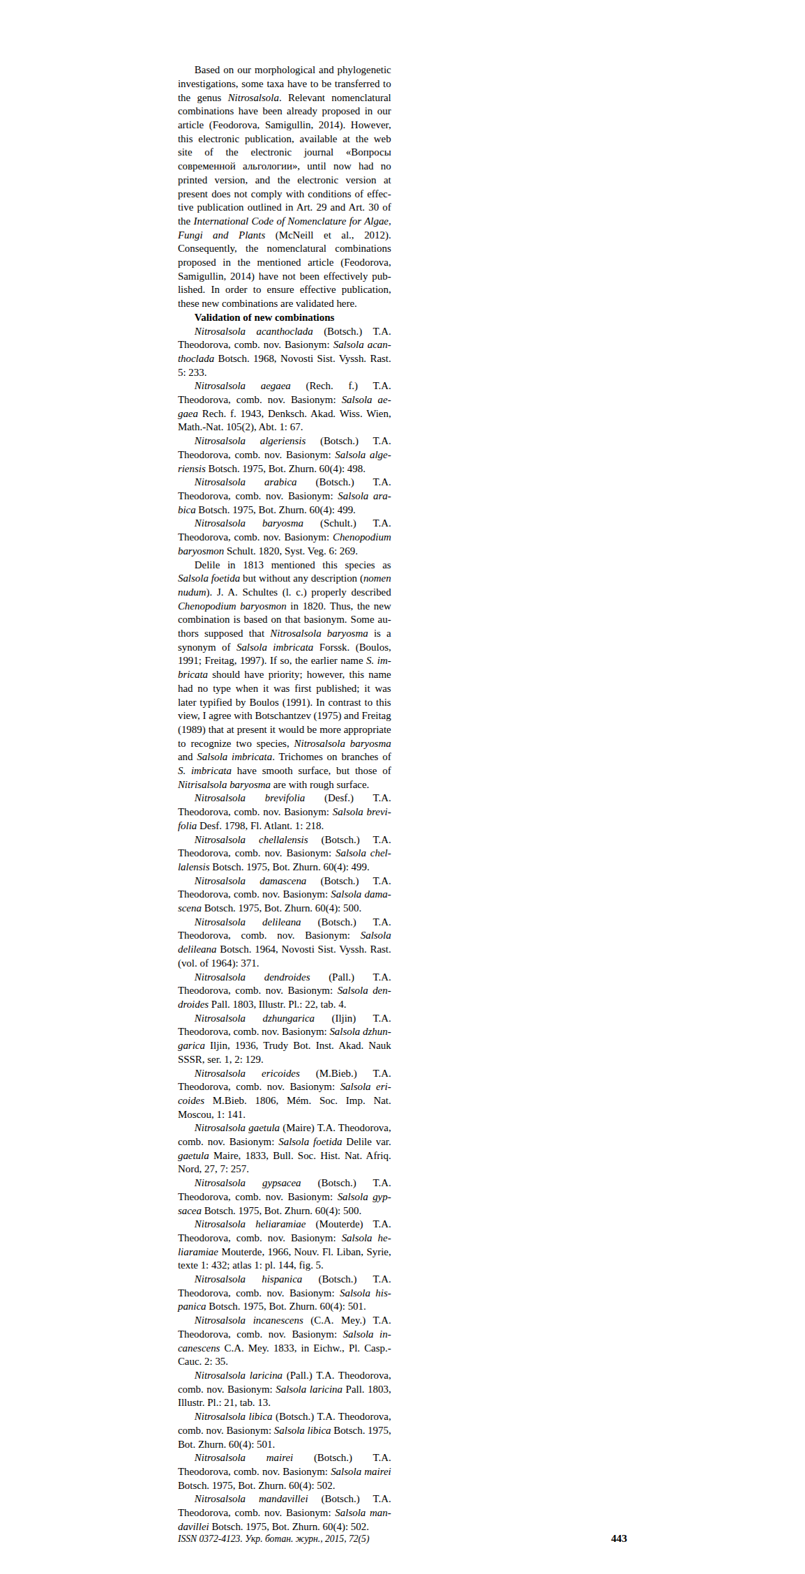Based on our morphological and phylogenetic investigations, some taxa have to be transferred to the genus Nitrosalsola. Relevant nomenclatural combinations have been already proposed in our article (Feodorova, Samigullin, 2014). However, this electronic publication, available at the web site of the electronic journal «Вопросы современной альгологии», until now had no printed version, and the electronic version at present does not comply with conditions of effective publication outlined in Art. 29 and Art. 30 of the International Code of Nomenclature for Algae, Fungi and Plants (McNeill et al., 2012). Consequently, the nomenclatural combinations proposed in the mentioned article (Feodorova, Samigullin, 2014) have not been effectively published. In order to ensure effective publication, these new combinations are validated here.
Validation of new combinations
Nitrosalsola acanthoclada (Botsch.) T.A. Theodorova, comb. nov. Basionym: Salsola acanthoclada Botsch. 1968, Novosti Sist. Vyssh. Rast. 5: 233.
Nitrosalsola aegaea (Rech. f.) T.A. Theodorova, comb. nov. Basionym: Salsola aegaea Rech. f. 1943, Denksch. Akad. Wiss. Wien, Math.-Nat. 105(2), Abt. 1: 67.
Nitrosalsola algeriensis (Botsch.) T.A. Theodorova, comb. nov. Basionym: Salsola algeriensis Botsch. 1975, Bot. Zhurn. 60(4): 498.
Nitrosalsola arabica (Botsch.) T.A. Theodorova, comb. nov. Basionym: Salsola arabica Botsch. 1975, Bot. Zhurn. 60(4): 499.
Nitrosalsola baryosma (Schult.) T.A. Theodorova, comb. nov. Basionym: Chenopodium baryosmon Schult. 1820, Syst. Veg. 6: 269.
Delile in 1813 mentioned this species as Salsola foetida but without any description (nomen nudum). J. A. Schultes (l. c.) properly described Chenopodium baryosmon in 1820. Thus, the new combination is based on that basionym. Some authors supposed that Nitrosalsola baryosma is a synonym of Salsola imbricata Forssk. (Boulos, 1991; Freitag, 1997). If so, the earlier name S. imbricata should have priority; however, this name had no type when it was first published; it was later typified by Boulos (1991). In contrast to this view, I agree with Botschantzev (1975) and Freitag (1989) that at present it would be more appropriate to recognize two species, Nitrosalsola baryosma and Salsola imbricata. Trichomes on branches of S. imbricata have smooth surface, but those of Nitrisalsola baryosma are with rough surface.
Nitrosalsola brevifolia (Desf.) T.A. Theodorova, comb. nov. Basionym: Salsola brevifolia Desf. 1798, Fl. Atlant. 1: 218.
Nitrosalsola chellalensis (Botsch.) T.A. Theodorova, comb. nov. Basionym: Salsola chellalensis Botsch. 1975, Bot. Zhurn. 60(4): 499.
Nitrosalsola damascena (Botsch.) T.A. Theodorova, comb. nov. Basionym: Salsola damascena Botsch. 1975, Bot. Zhurn. 60(4): 500.
Nitrosalsola delileana (Botsch.) T.A. Theodorova, comb. nov. Basionym: Salsola delileana Botsch. 1964, Novosti Sist. Vyssh. Rast. (vol. of 1964): 371.
Nitrosalsola dendroides (Pall.) T.A. Theodorova, comb. nov. Basionym: Salsola dendroides Pall. 1803, Illustr. Pl.: 22, tab. 4.
Nitrosalsola dzhungarica (Iljin) T.A. Theodorova, comb. nov. Basionym: Salsola dzhungarica Iljin, 1936, Trudy Bot. Inst. Akad. Nauk SSSR, ser. 1, 2: 129.
Nitrosalsola ericoides (M.Bieb.) T.A. Theodorova, comb. nov. Basionym: Salsola ericoides M.Bieb. 1806, Mém. Soc. Imp. Nat. Moscou, 1: 141.
Nitrosalsola gaetula (Maire) T.A. Theodorova, comb. nov. Basionym: Salsola foetida Delile var. gaetula Maire, 1833, Bull. Soc. Hist. Nat. Afriq. Nord, 27, 7: 257.
Nitrosalsola gypsacea (Botsch.) T.A. Theodorova, comb. nov. Basionym: Salsola gypsacea Botsch. 1975, Bot. Zhurn. 60(4): 500.
Nitrosalsola heliaramiae (Mouterde) T.A. Theodorova, comb. nov. Basionym: Salsola heliaramiae Mouterde, 1966, Nouv. Fl. Liban, Syrie, texte 1: 432; atlas 1: pl. 144, fig. 5.
Nitrosalsola hispanica (Botsch.) T.A. Theodorova, comb. nov. Basionym: Salsola hispanica Botsch. 1975, Bot. Zhurn. 60(4): 501.
Nitrosalsola incanescens (C.A. Mey.) T.A. Theodorova, comb. nov. Basionym: Salsola incanescens C.A. Mey. 1833, in Eichw., Pl. Casp.-Cauc. 2: 35.
Nitrosalsola laricina (Pall.) T.A. Theodorova, comb. nov. Basionym: Salsola laricina Pall. 1803, Illustr. Pl.: 21, tab. 13.
Nitrosalsola libica (Botsch.) T.A. Theodorova, comb. nov. Basionym: Salsola libica Botsch. 1975, Bot. Zhurn. 60(4): 501.
Nitrosalsola mairei (Botsch.) T.A. Theodorova, comb. nov. Basionym: Salsola mairei Botsch. 1975, Bot. Zhurn. 60(4): 502.
Nitrosalsola mandavillei (Botsch.) T.A. Theodorova, comb. nov. Basionym: Salsola mandavillei Botsch. 1975, Bot. Zhurn. 60(4): 502.
ISSN 0372-4123. Укр. ботан. журн., 2015, 72(5) 443